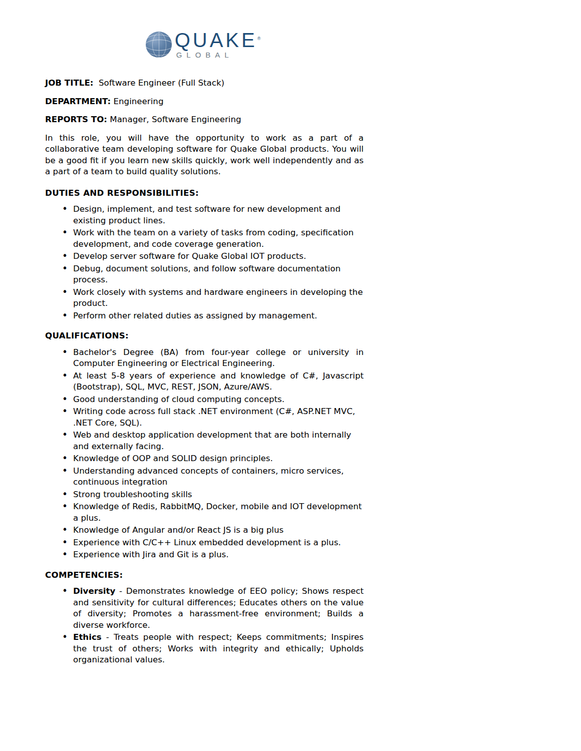QUAKE®
GLOBAL
JOB TITLE: Software Engineer (Full Stack)
DEPARTMENT: Engineering
REPORTS TO: Manager, Software Engineering
In this role, you will have the opportunity to work as a part of a collaborative team developing software for Quake Global products. You will be a good fit if you learn new skills quickly, work well independently and as a part of a team to build quality solutions.
DUTIES AND RESPONSIBILITIES:
Design, implement, and test software for new development and existing product lines.
Work with the team on a variety of tasks from coding, specification development, and code coverage generation.
Develop server software for Quake Global IOT products.
Debug, document solutions, and follow software documentation process.
Work closely with systems and hardware engineers in developing the product.
Perform other related duties as assigned by management.
QUALIFICATIONS:
Bachelor's Degree (BA) from four-year college or university in Computer Engineering or Electrical Engineering.
At least 5-8 years of experience and knowledge of C#, Javascript (Bootstrap), SQL, MVC, REST, JSON, Azure/AWS.
Good understanding of cloud computing concepts.
Writing code across full stack .NET environment (C#, ASP.NET MVC, .NET Core, SQL).
Web and desktop application development that are both internally and externally facing.
Knowledge of OOP and SOLID design principles.
Understanding advanced concepts of containers, micro services, continuous integration
Strong troubleshooting skills
Knowledge of Redis, RabbitMQ, Docker, mobile and IOT development a plus.
Knowledge of Angular and/or React JS is a big plus
Experience with C/C++ Linux embedded development is a plus.
Experience with Jira and Git is a plus.
COMPETENCIES:
Diversity - Demonstrates knowledge of EEO policy; Shows respect and sensitivity for cultural differences; Educates others on the value of diversity; Promotes a harassment-free environment; Builds a diverse workforce.
Ethics - Treats people with respect; Keeps commitments; Inspires the trust of others; Works with integrity and ethically; Upholds organizational values.